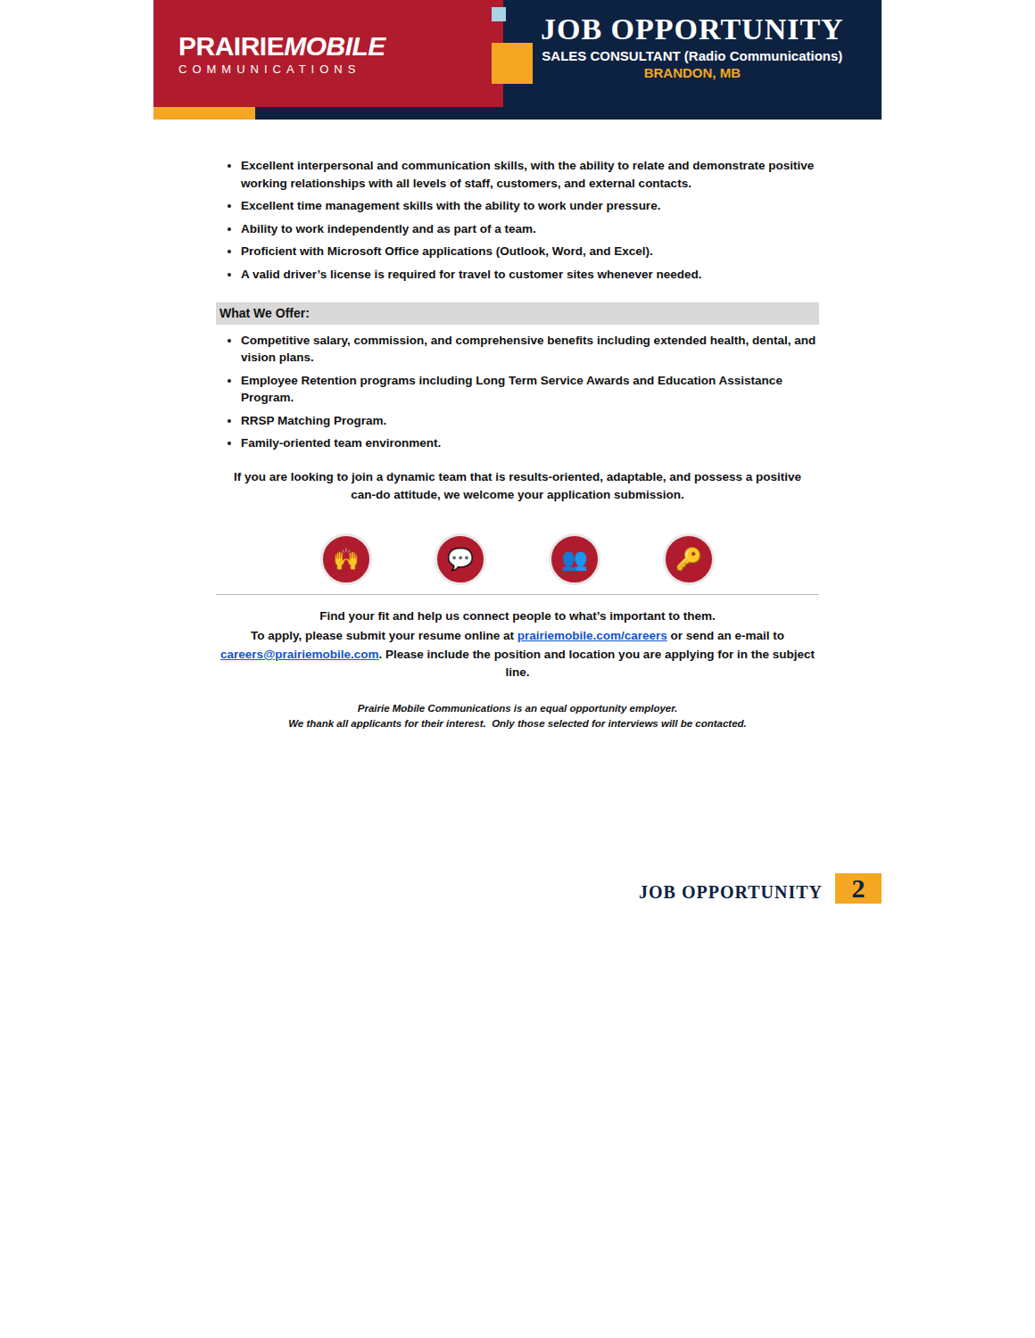PRAIRIEMOBILE
COMMUNICATIONS
JOB OPPORTUNITY
SALES CONSULTANT (Radio Communications)
BRANDON, MB
Excellent interpersonal and communication skills, with the ability to relate and demonstrate positive working relationships with all levels of staff, customers, and external contacts.
Excellent time management skills with the ability to work under pressure.
Ability to work independently and as part of a team.
Proficient with Microsoft Office applications (Outlook, Word, and Excel).
A valid driver’s license is required for travel to customer sites whenever needed.
What We Offer:
Competitive salary, commission, and comprehensive benefits including extended health, dental, and vision plans.
Employee Retention programs including Long Term Service Awards and Education Assistance Program.
RRSP Matching Program.
Family-oriented team environment.
If you are looking to join a dynamic team that is results-oriented, adaptable, and possess a positive can-do attitude, we welcome your application submission.
🙌
💬
👥
🔑
Find your fit and help us connect people to what’s important to them. To apply, please submit your resume online at prairiemobile.com/careers or send an e-mail to careers@prairiemobile.com. Please include the position and location you are applying for in the subject line.
Prairie Mobile Communications is an equal opportunity employer.
We thank all applicants for their interest. Only those selected for interviews will be contacted.
JOB OPPORTUNITY
2